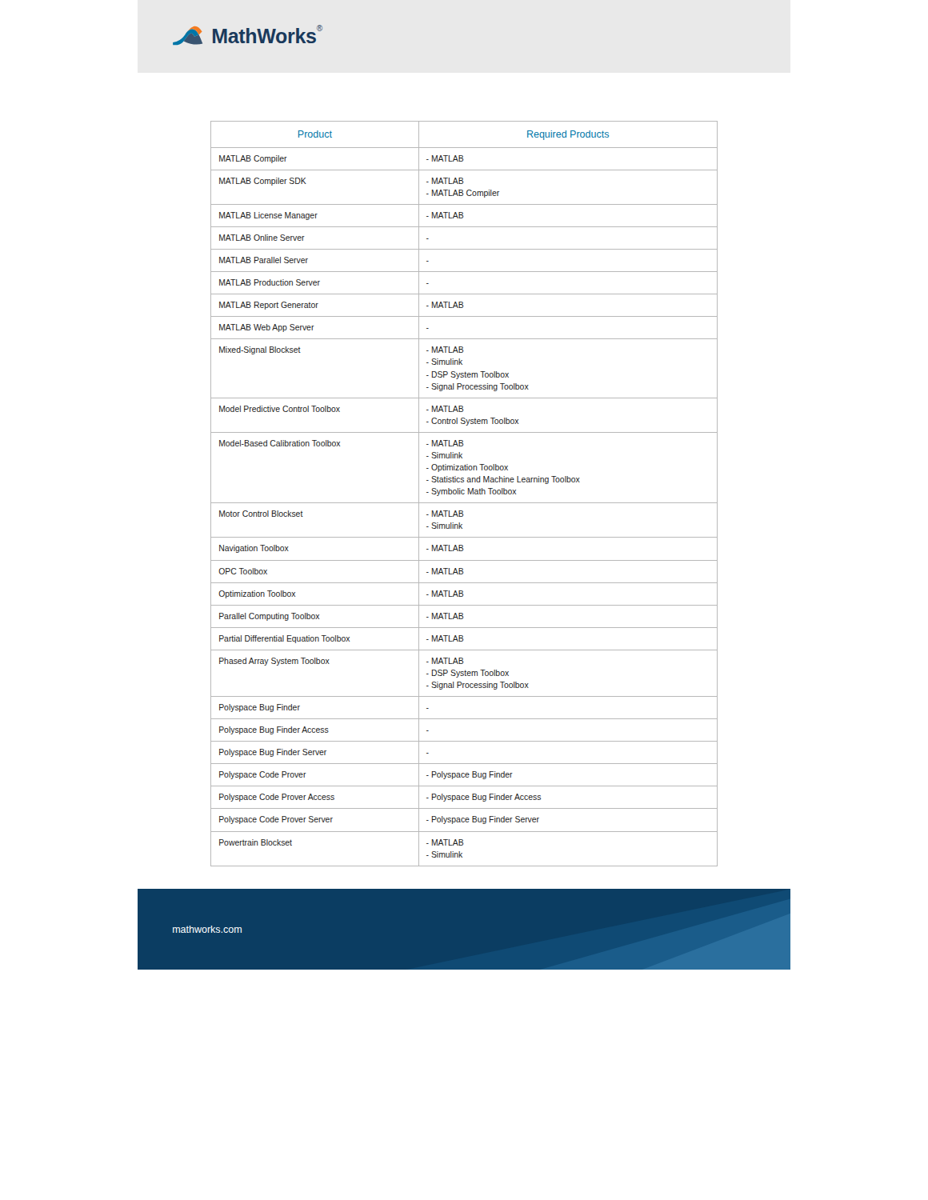MathWorks®
| Product | Required Products |
| --- | --- |
| MATLAB Compiler | - MATLAB |
| MATLAB Compiler SDK | - MATLAB - MATLAB Compiler |
| MATLAB License Manager | - MATLAB |
| MATLAB Online Server | - |
| MATLAB Parallel Server | - |
| MATLAB Production Server | - |
| MATLAB Report Generator | - MATLAB |
| MATLAB Web App Server | - |
| Mixed-Signal Blockset | - MATLAB - Simulink - DSP System Toolbox - Signal Processing Toolbox |
| Model Predictive Control Toolbox | - MATLAB - Control System Toolbox |
| Model-Based Calibration Toolbox | - MATLAB - Simulink - Optimization Toolbox - Statistics and Machine Learning Toolbox - Symbolic Math Toolbox |
| Motor Control Blockset | - MATLAB - Simulink |
| Navigation Toolbox | - MATLAB |
| OPC Toolbox | - MATLAB |
| Optimization Toolbox | - MATLAB |
| Parallel Computing Toolbox | - MATLAB |
| Partial Differential Equation Toolbox | - MATLAB |
| Phased Array System Toolbox | - MATLAB - DSP System Toolbox - Signal Processing Toolbox |
| Polyspace Bug Finder | - |
| Polyspace Bug Finder Access | - |
| Polyspace Bug Finder Server | - |
| Polyspace Code Prover | - Polyspace Bug Finder |
| Polyspace Code Prover Access | - Polyspace Bug Finder Access |
| Polyspace Code Prover Server | - Polyspace Bug Finder Server |
| Powertrain Blockset | - MATLAB - Simulink |
mathworks.com